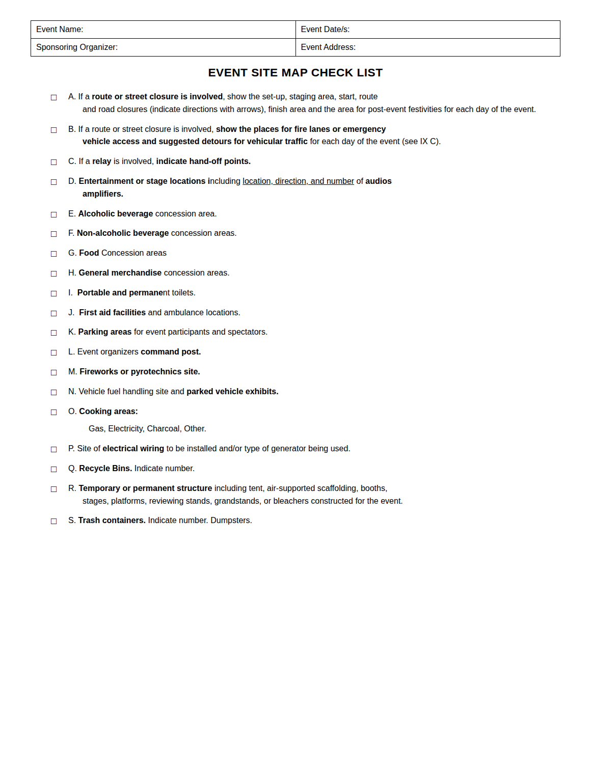| Event Name: | Event Date/s: |
| Sponsoring Organizer: | Event Address: |
EVENT SITE MAP CHECK LIST
A. If a route or street closure is involved, show the set-up, staging area, start, route and road closures (indicate directions with arrows), finish area and the area for post-event festivities for each day of the event.
B. If a route or street closure is involved, show the places for fire lanes or emergency vehicle access and suggested detours for vehicular traffic for each day of the event (see IX C).
C. If a relay is involved, indicate hand-off points.
D. Entertainment or stage locations including location, direction, and number of audios amplifiers.
E. Alcoholic beverage concession area.
F. Non-alcoholic beverage concession areas.
G. Food Concession areas
H. General merchandise concession areas.
I. Portable and permanent toilets.
J. First aid facilities and ambulance locations.
K. Parking areas for event participants and spectators.
L. Event organizers command post.
M. Fireworks or pyrotechnics site.
N. Vehicle fuel handling site and parked vehicle exhibits.
O. Cooking areas: Gas, Electricity, Charcoal, Other.
P. Site of electrical wiring to be installed and/or type of generator being used.
Q. Recycle Bins. Indicate number.
R. Temporary or permanent structure including tent, air-supported scaffolding, booths, stages, platforms, reviewing stands, grandstands, or bleachers constructed for the event.
S. Trash containers. Indicate number. Dumpsters.